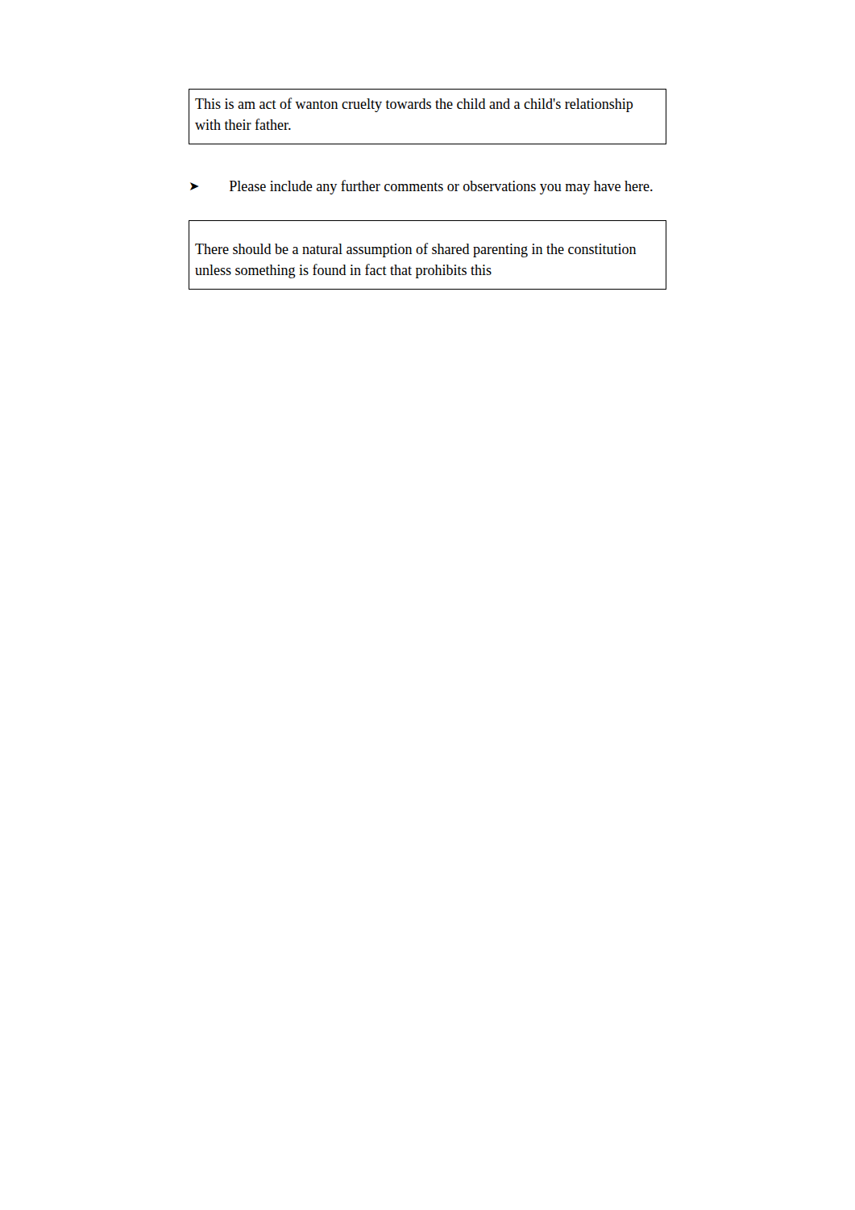This is am act of wanton cruelty towards the child and a child's relationship with their father.
➤ Please include any further comments or observations you may have here.
There should be a natural assumption of shared parenting in the constitution unless something is found in fact that prohibits this